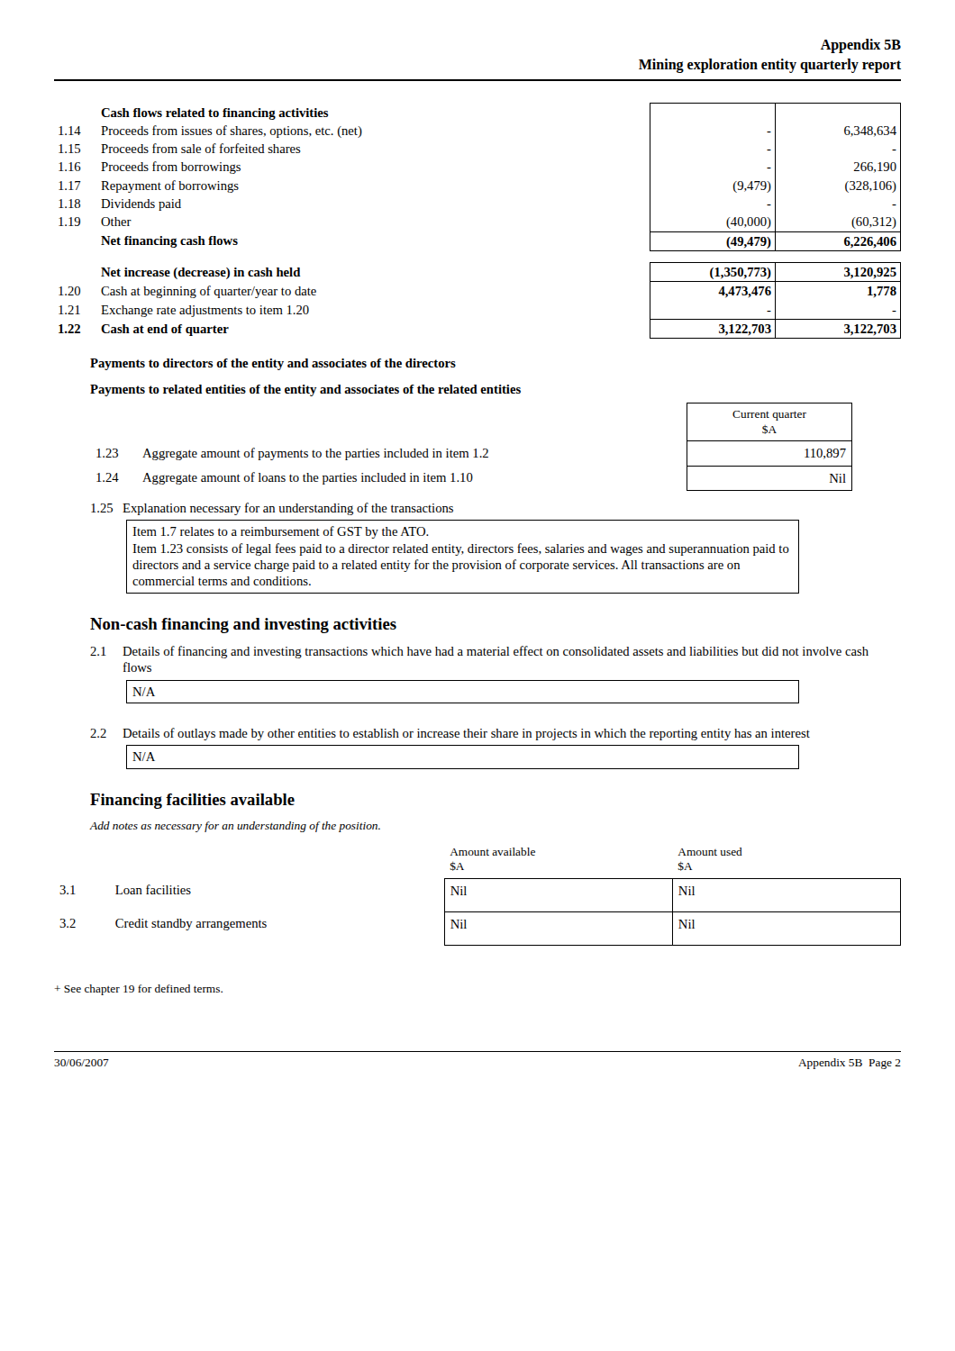Appendix 5B
Mining exploration entity quarterly report
| | Cash flows related to financing activities | | |
| 1.14 | Proceeds from issues of shares, options, etc. (net) | - | 6,348,634 |
| 1.15 | Proceeds from sale of forfeited shares | - | - |
| 1.16 | Proceeds from borrowings | - | 266,190 |
| 1.17 | Repayment of borrowings | (9,479) | (328,106) |
| 1.18 | Dividends paid | - | - |
| 1.19 | Other | (40,000) | (60,312) |
| | Net financing cash flows | (49,479) | 6,226,406 |
| | Net increase (decrease) in cash held | (1,350,773) | 3,120,925 |
| 1.20 | Cash at beginning of quarter/year to date | 4,473,476 | 1,778 |
| 1.21 | Exchange rate adjustments to item 1.20 | - | - |
| 1.22 | Cash at end of quarter | 3,122,703 | 3,122,703 |
Payments to directors of the entity and associates of the directors
Payments to related entities of the entity and associates of the related entities
| | | Current quarter $A |
| 1.23 | Aggregate amount of payments to the parties included in item 1.2 | 110,897 |
| 1.24 | Aggregate amount of loans to the parties included in item 1.10 | Nil |
1.25 Explanation necessary for an understanding of the transactions
Item 1.7 relates to a reimbursement of GST by the ATO.
Item 1.23 consists of legal fees paid to a director related entity, directors fees, salaries and wages and superannuation paid to directors and a service charge paid to a related entity for the provision of corporate services. All transactions are on commercial terms and conditions.
Non-cash financing and investing activities
2.1 Details of financing and investing transactions which have had a material effect on consolidated assets and liabilities but did not involve cash flows
N/A
2.2 Details of outlays made by other entities to establish or increase their share in projects in which the reporting entity has an interest
N/A
Financing facilities available
Add notes as necessary for an understanding of the position.
| | | Amount available $A | Amount used $A |
| 3.1 | Loan facilities | Nil | Nil |
| 3.2 | Credit standby arrangements | Nil | Nil |
+ See chapter 19 for defined terms.
30/06/2007 Appendix 5B Page 2